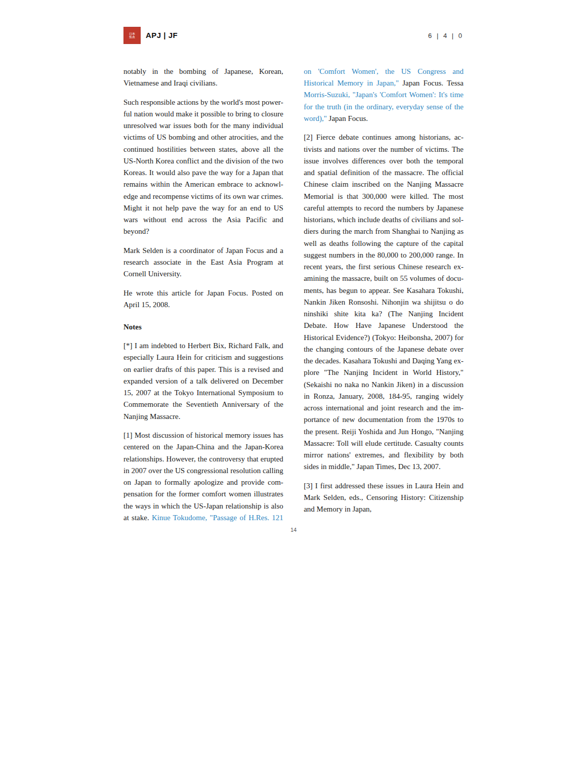日本
焦点
APJ | JF
6 | 4 | 0
notably in the bombing of Japanese, Korean, Vietnamese and Iraqi civilians.
Such responsible actions by the world's most powerful nation would make it possible to bring to closure unresolved war issues both for the many individual victims of US bombing and other atrocities, and the continued hostilities between states, above all the US-North Korea conflict and the division of the two Koreas. It would also pave the way for a Japan that remains within the American embrace to acknowledge and recompense victims of its own war crimes. Might it not help pave the way for an end to US wars without end across the Asia Pacific and beyond?
Mark Selden is a coordinator of Japan Focus and a research associate in the East Asia Program at Cornell University.
He wrote this article for Japan Focus. Posted on April 15, 2008.
Notes
[*] I am indebted to Herbert Bix, Richard Falk, and especially Laura Hein for criticism and suggestions on earlier drafts of this paper. This is a revised and expanded version of a talk delivered on December 15, 2007 at the Tokyo International Symposium to Commemorate the Seventieth Anniversary of the Nanjing Massacre.
[1] Most discussion of historical memory issues has centered on the Japan-China and the Japan-Korea relationships. However, the controversy that erupted in 2007 over the US congressional resolution calling on Japan to formally apologize and provide compensation for the former comfort women illustrates the ways in which the US-Japan relationship is also at stake. Kinue Tokudome, "Passage of H.Res. 121 on 'Comfort Women', the US Congress and Historical Memory in Japan," Japan Focus. Tessa Morris-Suzuki, "Japan's 'Comfort Women': It's time for the truth (in the ordinary, everyday sense of the word)," Japan Focus.
[2] Fierce debate continues among historians, activists and nations over the number of victims. The issue involves differences over both the temporal and spatial definition of the massacre. The official Chinese claim inscribed on the Nanjing Massacre Memorial is that 300,000 were killed. The most careful attempts to record the numbers by Japanese historians, which include deaths of civilians and soldiers during the march from Shanghai to Nanjing as well as deaths following the capture of the capital suggest numbers in the 80,000 to 200,000 range. In recent years, the first serious Chinese research examining the massacre, built on 55 volumes of documents, has begun to appear. See Kasahara Tokushi, Nankin Jiken Ronsoshi. Nihonjin wa shijitsu o do ninshiki shite kita ka? (The Nanjing Incident Debate. How Have Japanese Understood the Historical Evidence?) (Tokyo: Heibonsha, 2007) for the changing contours of the Japanese debate over the decades. Kasahara Tokushi and Daqing Yang explore "The Nanjing Incident in World History," (Sekaishi no naka no Nankin Jiken) in a discussion in Ronza, January, 2008, 184-95, ranging widely across international and joint research and the importance of new documentation from the 1970s to the present. Reiji Yoshida and Jun Hongo, "Nanjing Massacre: Toll will elude certitude. Casualty counts mirror nations' extremes, and flexibility by both sides in middle," Japan Times, Dec 13, 2007.
[3] I first addressed these issues in Laura Hein and Mark Selden, eds., Censoring History: Citizenship and Memory in Japan,
14